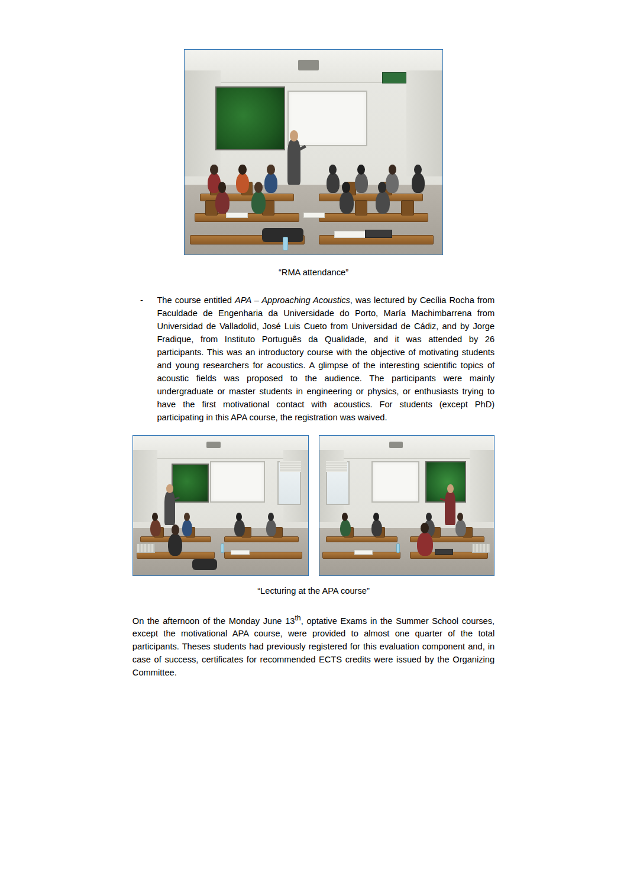“RMA attendance”
The course entitled APA – Approaching Acoustics, was lectured by Cecília Rocha from Faculdade de Engenharia da Universidade do Porto, María Machimbarrena from Universidad de Valladolid, José Luis Cueto from Universidad de Cádiz, and by Jorge Fradique, from Instituto Português da Qualidade, and it was attended by 26 participants. This was an introductory course with the objective of motivating students and young researchers for acoustics. A glimpse of the interesting scientific topics of acoustic fields was proposed to the audience. The participants were mainly undergraduate or master students in engineering or physics, or enthusiasts trying to have the first motivational contact with acoustics. For students (except PhD) participating in this APA course, the registration was waived.
“Lecturing at the APA course”
On the afternoon of the Monday June 13th, optative Exams in the Summer School courses, except the motivational APA course, were provided to almost one quarter of the total participants. Theses students had previously registered for this evaluation component and, in case of success, certificates for recommended ECTS credits were issued by the Organizing Committee.